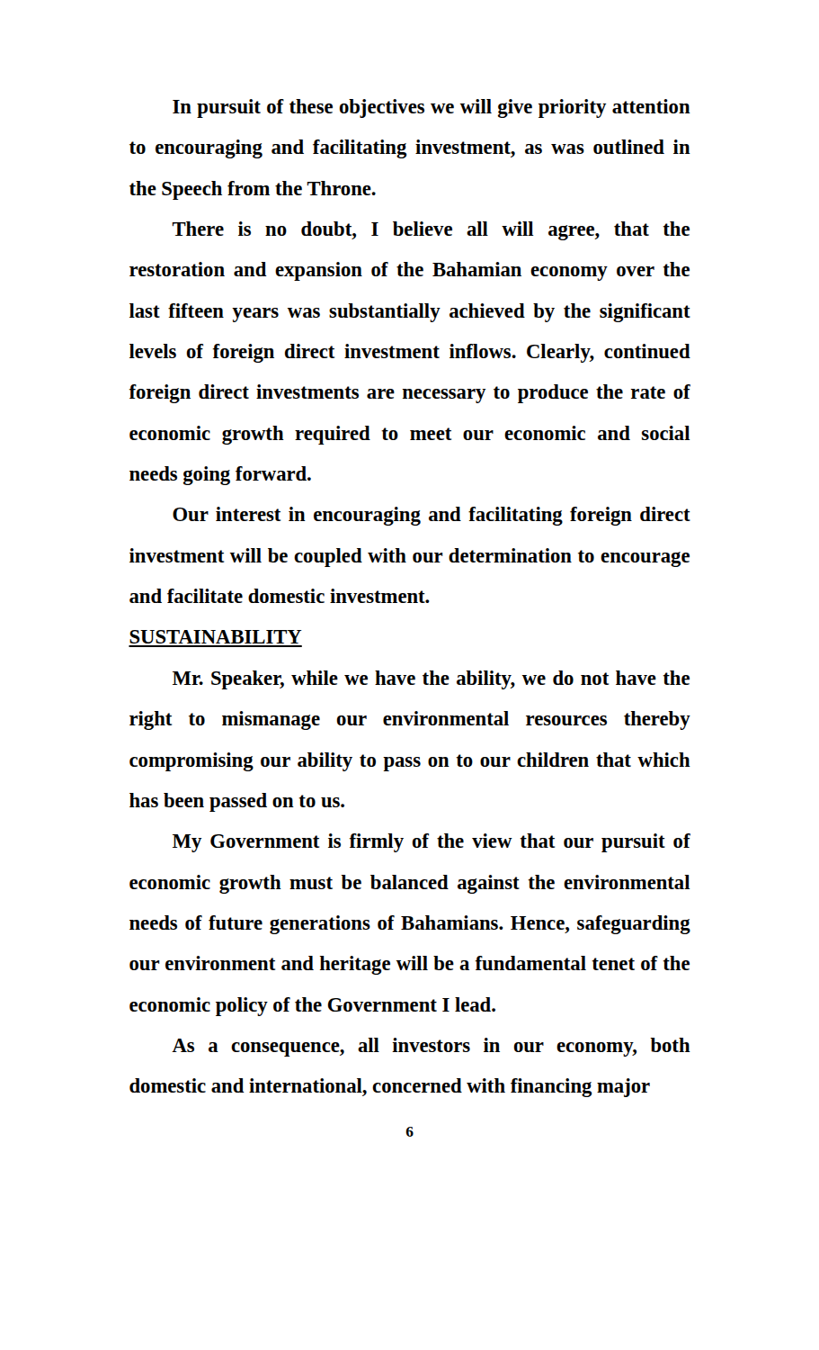In pursuit of these objectives we will give priority attention to encouraging and facilitating investment, as was outlined in the Speech from the Throne.
There is no doubt, I believe all will agree, that the restoration and expansion of the Bahamian economy over the last fifteen years was substantially achieved by the significant levels of foreign direct investment inflows. Clearly, continued foreign direct investments are necessary to produce the rate of economic growth required to meet our economic and social needs going forward.
Our interest in encouraging and facilitating foreign direct investment will be coupled with our determination to encourage and facilitate domestic investment.
Sustainability
Mr. Speaker, while we have the ability, we do not have the right to mismanage our environmental resources thereby compromising our ability to pass on to our children that which has been passed on to us.
My Government is firmly of the view that our pursuit of economic growth must be balanced against the environmental needs of future generations of Bahamians. Hence, safeguarding our environment and heritage will be a fundamental tenet of the economic policy of the Government I lead.
As a consequence, all investors in our economy, both domestic and international, concerned with financing major
6